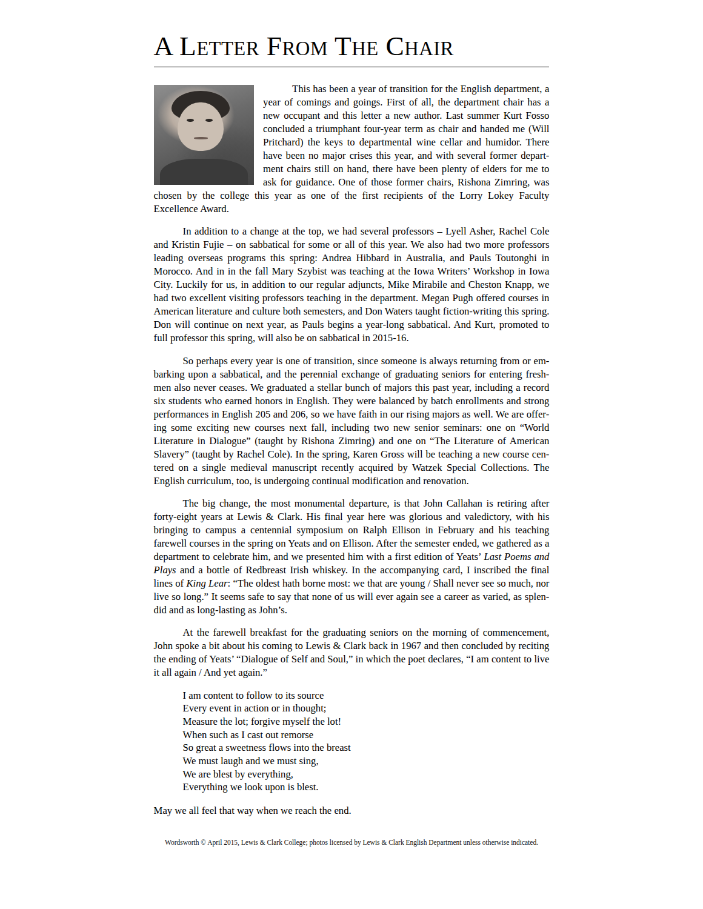A LETTER FROM THE CHAIR
This has been a year of transition for the English department, a year of comings and goings. First of all, the department chair has a new occupant and this letter a new author. Last summer Kurt Fosso concluded a triumphant four-year term as chair and handed me (Will Pritchard) the keys to departmental wine cellar and humidor. There have been no major crises this year, and with several former department chairs still on hand, there have been plenty of elders for me to ask for guidance. One of those former chairs, Rishona Zimring, was chosen by the college this year as one of the first recipients of the Lorry Lokey Faculty Excellence Award.
In addition to a change at the top, we had several professors – Lyell Asher, Rachel Cole and Kristin Fujie – on sabbatical for some or all of this year. We also had two more professors leading overseas programs this spring: Andrea Hibbard in Australia, and Pauls Toutonghi in Morocco. And in in the fall Mary Szybist was teaching at the Iowa Writers’ Workshop in Iowa City. Luckily for us, in addition to our regular adjuncts, Mike Mirabile and Cheston Knapp, we had two excellent visiting professors teaching in the department. Megan Pugh offered courses in American literature and culture both semesters, and Don Waters taught fiction-writing this spring. Don will continue on next year, as Pauls begins a year-long sabbatical. And Kurt, promoted to full professor this spring, will also be on sabbatical in 2015-16.
So perhaps every year is one of transition, since someone is always returning from or embarking upon a sabbatical, and the perennial exchange of graduating seniors for entering freshmen also never ceases. We graduated a stellar bunch of majors this past year, including a record six students who earned honors in English. They were balanced by batch enrollments and strong performances in English 205 and 206, so we have faith in our rising majors as well. We are offering some exciting new courses next fall, including two new senior seminars: one on “World Literature in Dialogue” (taught by Rishona Zimring) and one on “The Literature of American Slavery” (taught by Rachel Cole). In the spring, Karen Gross will be teaching a new course centered on a single medieval manuscript recently acquired by Watzek Special Collections. The English curriculum, too, is undergoing continual modification and renovation.
The big change, the most monumental departure, is that John Callahan is retiring after forty-eight years at Lewis & Clark. His final year here was glorious and valedictory, with his bringing to campus a centennial symposium on Ralph Ellison in February and his teaching farewell courses in the spring on Yeats and on Ellison. After the semester ended, we gathered as a department to celebrate him, and we presented him with a first edition of Yeats’ Last Poems and Plays and a bottle of Redbreast Irish whiskey. In the accompanying card, I inscribed the final lines of King Lear: “The oldest hath borne most: we that are young / Shall never see so much, nor live so long.” It seems safe to say that none of us will ever again see a career as varied, as splendid and as long-lasting as John’s.
At the farewell breakfast for the graduating seniors on the morning of commencement, John spoke a bit about his coming to Lewis & Clark back in 1967 and then concluded by reciting the ending of Yeats’ “Dialogue of Self and Soul,” in which the poet declares, “I am content to live it all again / And yet again.”
I am content to follow to its source
Every event in action or in thought;
Measure the lot; forgive myself the lot!
When such as I cast out remorse
So great a sweetness flows into the breast
We must laugh and we must sing,
We are blest by everything,
Everything we look upon is blest.
May we all feel that way when we reach the end.
Wordsworth © April 2015, Lewis & Clark College; photos licensed by Lewis & Clark English Department unless otherwise indicated.